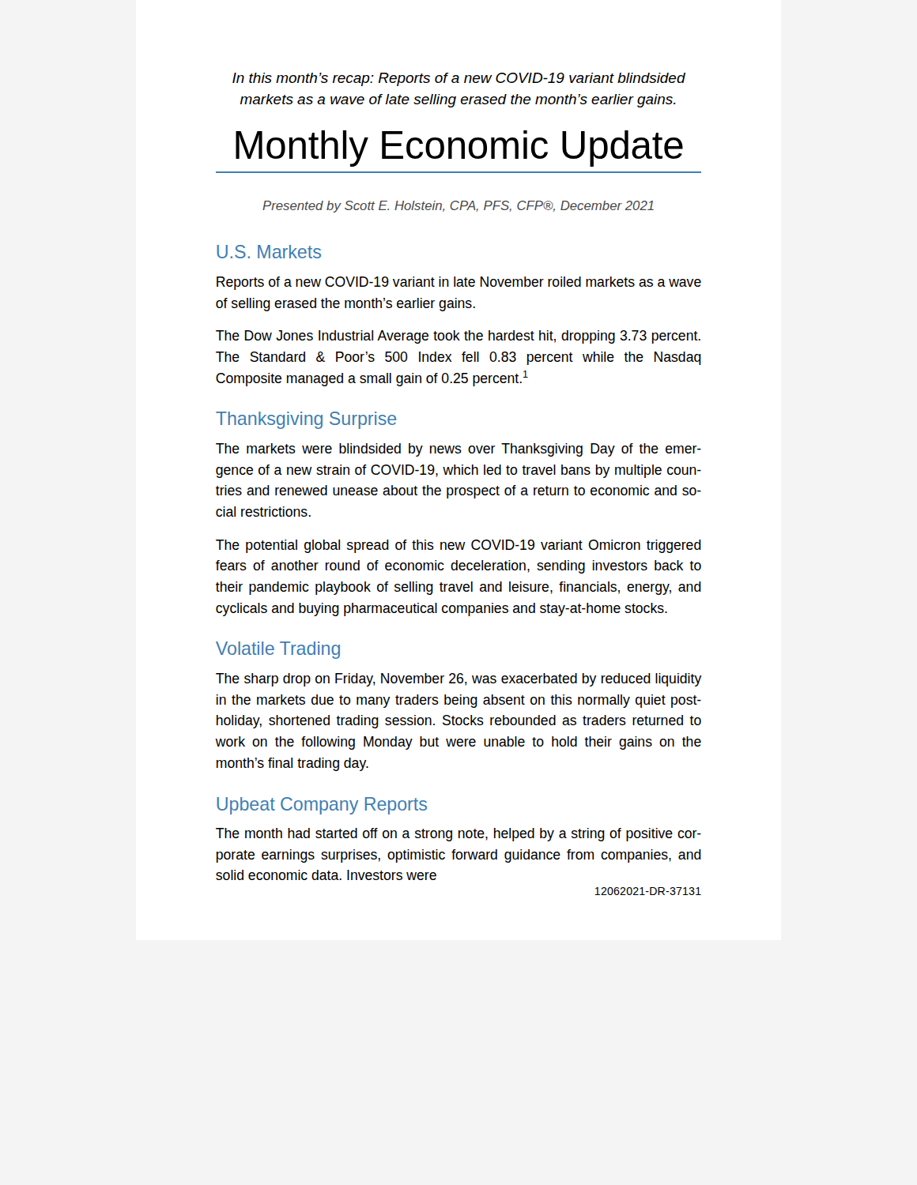In this month’s recap: Reports of a new COVID-19 variant blindsided markets as a wave of late selling erased the month’s earlier gains.
Monthly Economic Update
Presented by Scott E. Holstein, CPA, PFS, CFP®, December 2021
U.S. Markets
Reports of a new COVID-19 variant in late November roiled markets as a wave of selling erased the month’s earlier gains.
The Dow Jones Industrial Average took the hardest hit, dropping 3.73 percent. The Standard & Poor’s 500 Index fell 0.83 percent while the Nasdaq Composite managed a small gain of 0.25 percent.1
Thanksgiving Surprise
The markets were blindsided by news over Thanksgiving Day of the emergence of a new strain of COVID-19, which led to travel bans by multiple countries and renewed unease about the prospect of a return to economic and social restrictions.
The potential global spread of this new COVID-19 variant Omicron triggered fears of another round of economic deceleration, sending investors back to their pandemic playbook of selling travel and leisure, financials, energy, and cyclicals and buying pharmaceutical companies and stay-at-home stocks.
Volatile Trading
The sharp drop on Friday, November 26, was exacerbated by reduced liquidity in the markets due to many traders being absent on this normally quiet post-holiday, shortened trading session. Stocks rebounded as traders returned to work on the following Monday but were unable to hold their gains on the month’s final trading day.
Upbeat Company Reports
The month had started off on a strong note, helped by a string of positive corporate earnings surprises, optimistic forward guidance from companies, and solid economic data. Investors were
12062021-DR-37131